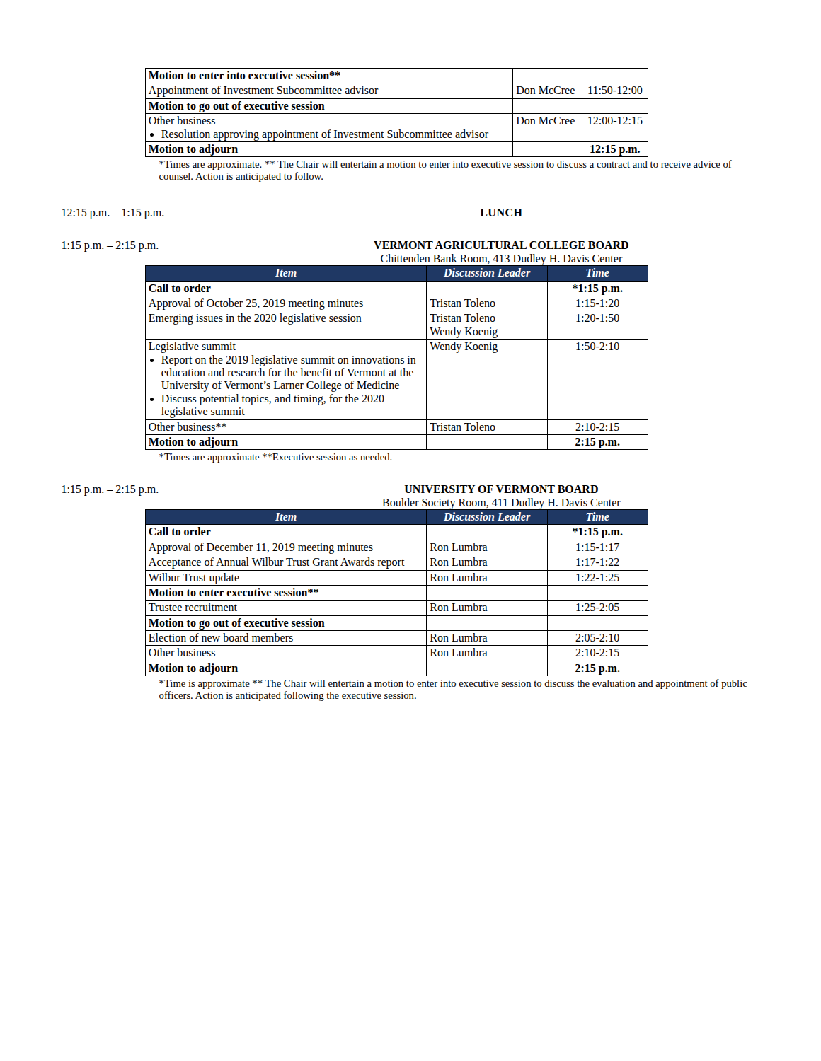| Motion to enter into executive session** | | |
| Appointment of Investment Subcommittee advisor | Don McCree | 11:50-12:00 |
| Motion to go out of executive session | | |
| Other business Resolution approving appointment of Investment Subcommittee advisor | Don McCree | 12:00-12:15 |
| Motion to adjourn | | 12:15 p.m. |
*Times are approximate. ** The Chair will entertain a motion to enter into executive session to discuss a contract and to receive advice of counsel. Action is anticipated to follow.
12:15 p.m. – 1:15 p.m.
LUNCH
1:15 p.m. – 2:15 p.m.
VERMONT AGRICULTURAL COLLEGE BOARD
Chittenden Bank Room, 413 Dudley H. Davis Center
| Item | Discussion Leader | Time |
| --- | --- | --- |
| Call to order | | *1:15 p.m. |
| Approval of October 25, 2019 meeting minutes | Tristan Toleno | 1:15-1:20 |
| Emerging issues in the 2020 legislative session | Tristan Toleno Wendy Koenig | 1:20-1:50 |
| Legislative summit Report on the 2019 legislative summit on innovations in education and research for the benefit of Vermont at the University of Vermont’s Larner College of Medicine Discuss potential topics, and timing, for the 2020 legislative summit | Wendy Koenig | 1:50-2:10 |
| Other business** | Tristan Toleno | 2:10-2:15 |
| Motion to adjourn | | 2:15 p.m. |
*Times are approximate **Executive session as needed.
1:15 p.m. – 2:15 p.m.
UNIVERSITY OF VERMONT BOARD
Boulder Society Room, 411 Dudley H. Davis Center
| Item | Discussion Leader | Time |
| --- | --- | --- |
| Call to order | | *1:15 p.m. |
| Approval of December 11, 2019 meeting minutes | Ron Lumbra | 1:15-1:17 |
| Acceptance of Annual Wilbur Trust Grant Awards report | Ron Lumbra | 1:17-1:22 |
| Wilbur Trust update | Ron Lumbra | 1:22-1:25 |
| Motion to enter executive session** | | |
| Trustee recruitment | Ron Lumbra | 1:25-2:05 |
| Motion to go out of executive session | | |
| Election of new board members | Ron Lumbra | 2:05-2:10 |
| Other business | Ron Lumbra | 2:10-2:15 |
| Motion to adjourn | | 2:15 p.m. |
*Time is approximate ** The Chair will entertain a motion to enter into executive session to discuss the evaluation and appointment of public officers. Action is anticipated following the executive session.